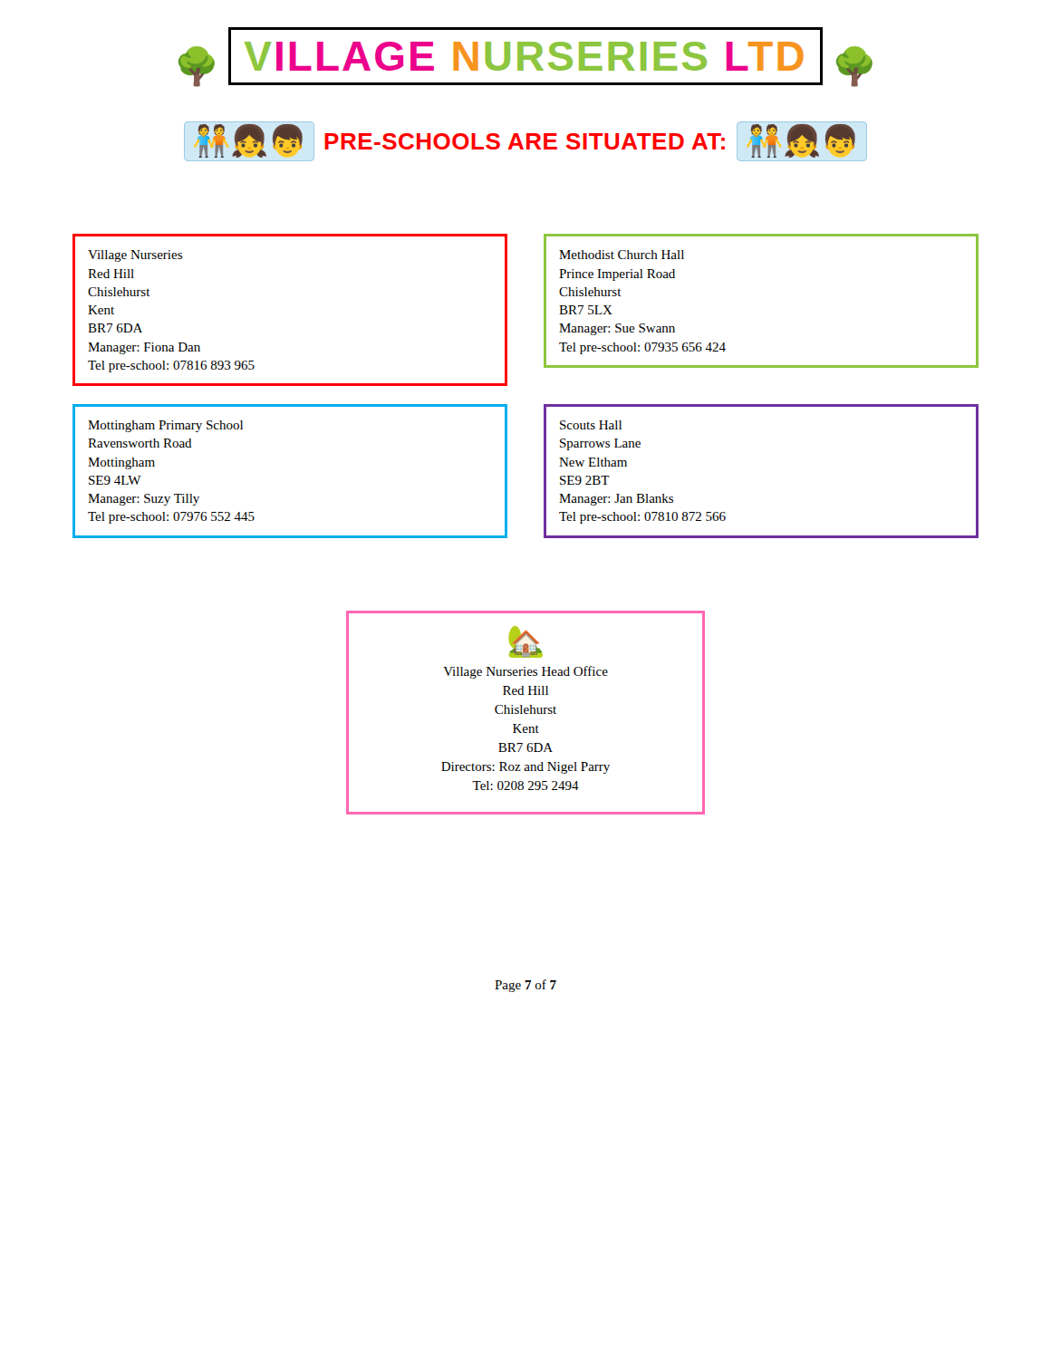🌳 VILLAGE NURSERIES LTD 🌳
🧑‍🤝‍🧑👧👦
PRE-SCHOOLS ARE SITUATED AT:
🧑‍🤝‍🧑👧👦
| Village Nurseries Red Hill Chislehurst Kent BR7 6DA Manager: Fiona Dan Tel pre-school: 07816 893 965 | Methodist Church Hall Prince Imperial Road Chislehurst BR7 5LX Manager: Sue Swann Tel pre-school: 07935 656 424 |
| Mottingham Primary School Ravensworth Road Mottingham SE9 4LW Manager: Suzy Tilly Tel pre-school: 07976 552 445 | Scouts Hall Sparrows Lane New Eltham SE9 2BT Manager: Jan Blanks Tel pre-school: 07810 872 566 |
🏡 Village Nurseries Head Office
Red Hill
Chislehurst
Kent
BR7 6DA
Directors: Roz and Nigel Parry
Tel: 0208 295 2494
Page 7 of 7